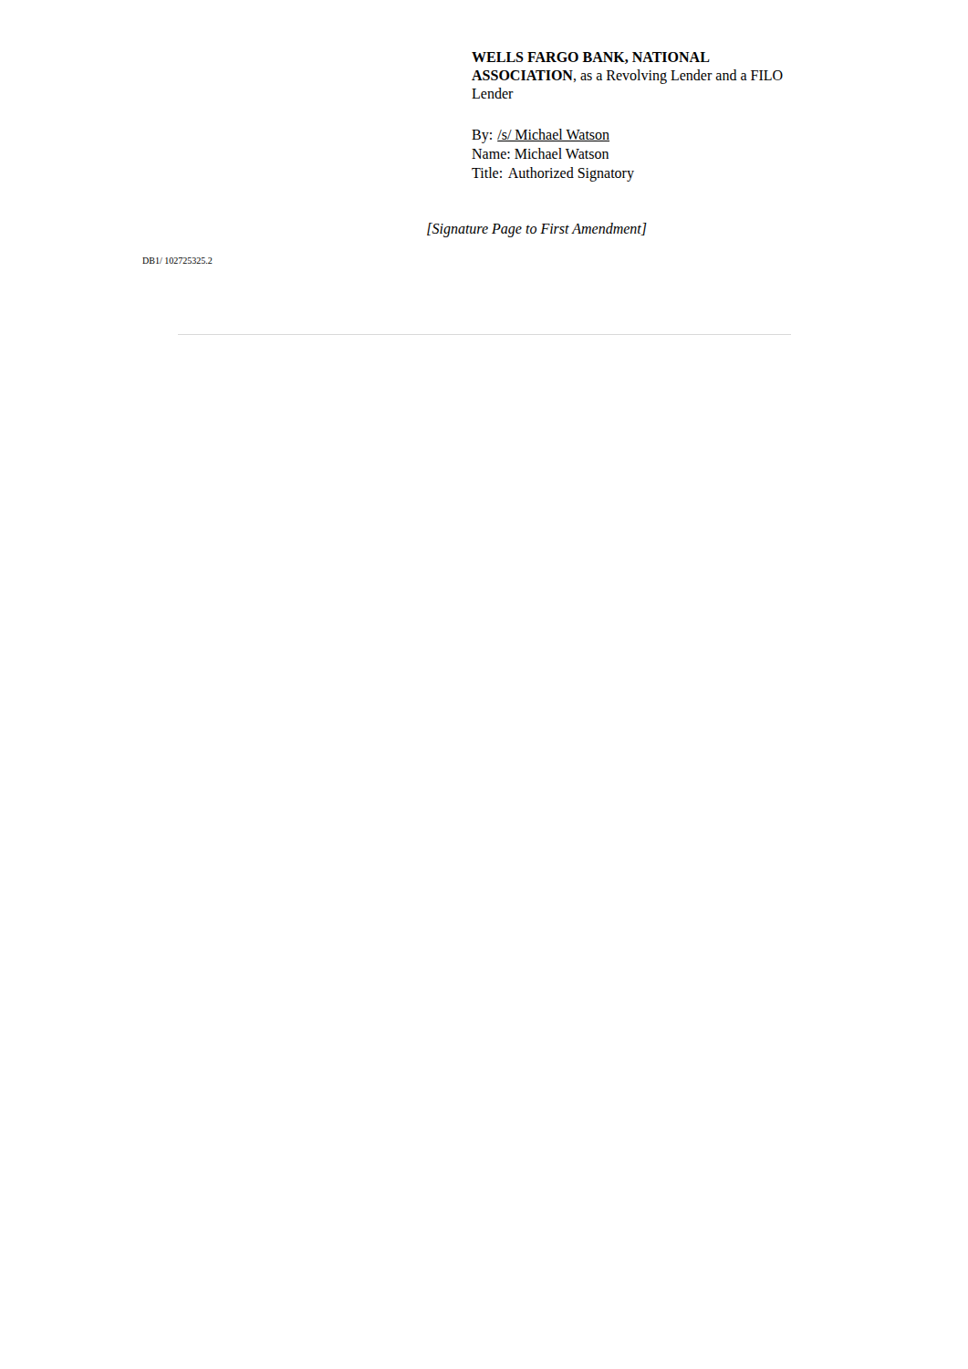WELLS FARGO BANK, NATIONAL ASSOCIATION, as a Revolving Lender and a FILO Lender
| By: | /s/ Michael Watson |
| Name: Michael Watson |
| Title: Authorized Signatory |
[Signature Page to First Amendment]
DB1/ 102725325.2